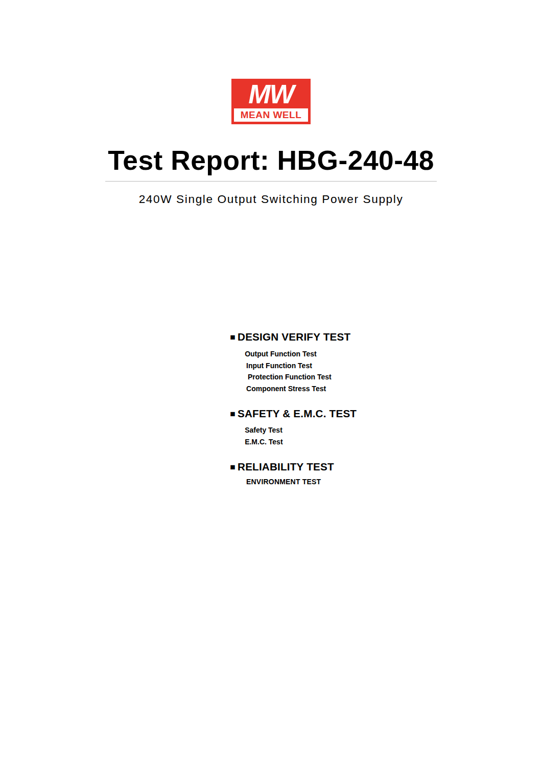MW
MEAN WELL
Test Report: HBG-240-48
240W Single Output Switching Power Supply
■DESIGN VERIFY TEST
Output Function Test
Input Function Test
Protection Function Test
Component Stress Test
■SAFETY & E.M.C. TEST
Safety Test
E.M.C. Test
■RELIABILITY TEST
ENVIRONMENT TEST